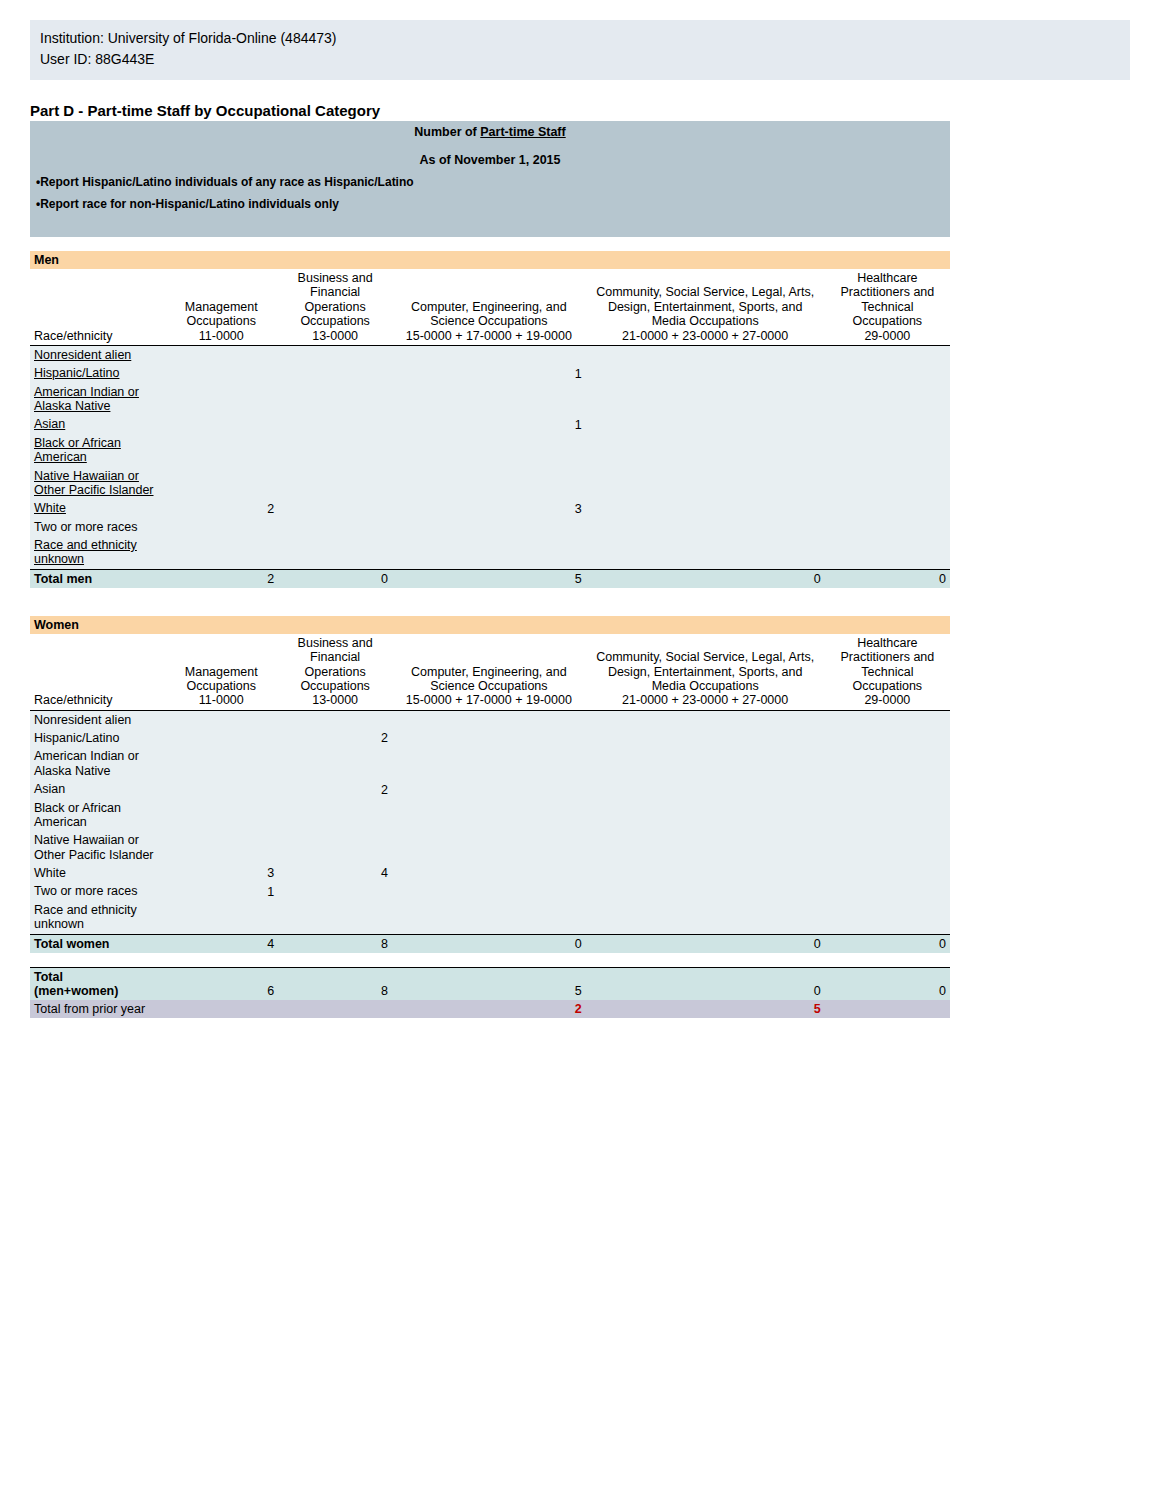Institution: University of Florida-Online (484473)
User ID: 88G443E
Part D - Part-time Staff by Occupational Category
| Number of Part-time Staff As of November 1, 2015 |
| • Report Hispanic/Latino individuals of any race as Hispanic/Latino |
| • Report race for non-Hispanic/Latino individuals only |
| Men |
| Race/ethnicity | Management Occupations 11-0000 | Business and Financial Operations Occupations 13-0000 | Computer, Engineering, and Science Occupations 15-0000 + 17-0000 + 19-0000 | Community, Social Service, Legal, Arts, Design, Entertainment, Sports, and Media Occupations 21-0000 + 23-0000 + 27-0000 | Healthcare Practitioners and Technical Occupations 29-0000 |
| Nonresident alien | | | | | |
| Hispanic/Latino | | | 1 | | |
| American Indian or Alaska Native | | | | | |
| Asian | | | 1 | | |
| Black or African American | | | | | |
| Native Hawaiian or Other Pacific Islander | | | | | |
| White | 2 | | 3 | | |
| Two or more races | | | | | |
| Race and ethnicity unknown | | | | | |
| Total men | 2 | 0 | 5 | 0 | 0 |
| Women |
| Race/ethnicity | Management Occupations 11-0000 | Business and Financial Operations Occupations 13-0000 | Computer, Engineering, and Science Occupations 15-0000 + 17-0000 + 19-0000 | Community, Social Service, Legal, Arts, Design, Entertainment, Sports, and Media Occupations 21-0000 + 23-0000 + 27-0000 | Healthcare Practitioners and Technical Occupations 29-0000 |
| Nonresident alien | | | | | |
| Hispanic/Latino | | 2 | | | |
| American Indian or Alaska Native | | | | | |
| Asian | | 2 | | | |
| Black or African American | | | | | |
| Native Hawaiian or Other Pacific Islander | | | | | |
| White | 3 | 4 | | | |
| Two or more races | 1 | | | | |
| Race and ethnicity unknown | | | | | |
| Total women | 4 | 8 | 0 | 0 | 0 |
| Total (men+women) | 6 | 8 | 5 | 0 | 0 |
| Total from prior year | | | 2 | 5 | |